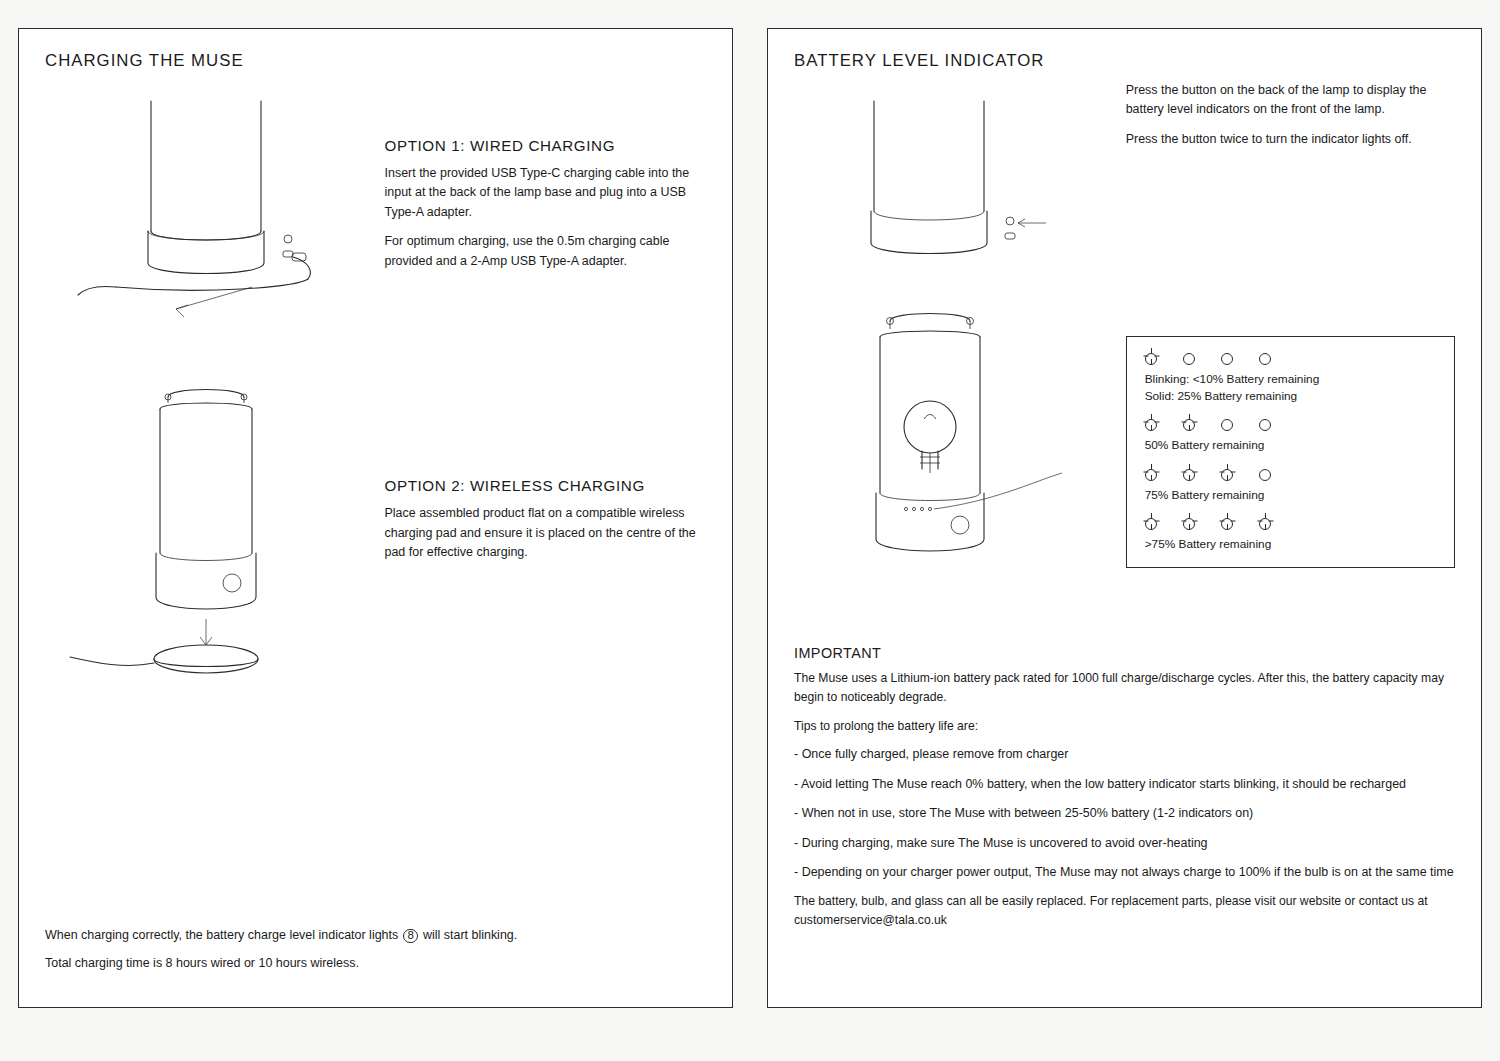Charging the Muse
Option 1: Wired Charging
Insert the provided USB Type-C charging cable into the input at the back of the lamp base and plug into a USB Type-A adapter.
For optimum charging, use the 0.5m charging cable provided and a 2-Amp USB Type-A adapter.
Option 2: Wireless Charging
Place assembled product flat on a compatible wireless charging pad and ensure it is placed on the centre of the pad for effective charging.
When charging correctly, the battery charge level indicator lights 8 will start blinking.
Total charging time is 8 hours wired or 10 hours wireless.
Battery Level Indicator
Press the button on the back of the lamp to display the battery level indicators on the front of the lamp.
Press the button twice to turn the indicator lights off.
Blinking: <10% Battery remaining
Solid: 25% Battery remaining
50% Battery remaining
75% Battery remaining
>75% Battery remaining
Important
The Muse uses a Lithium-ion battery pack rated for 1000 full charge/discharge cycles. After this, the battery capacity may begin to noticeably degrade.
Tips to prolong the battery life are:
Once fully charged, please remove from charger
Avoid letting The Muse reach 0% battery, when the low battery indicator starts blinking, it should be recharged
When not in use, store The Muse with between 25-50% battery (1-2 indicators on)
During charging, make sure The Muse is uncovered to avoid over-heating
Depending on your charger power output, The Muse may not always charge to 100% if the bulb is on at the same time
The battery, bulb, and glass can all be easily replaced. For replacement parts, please visit our website or contact us at customerservice@tala.co.uk